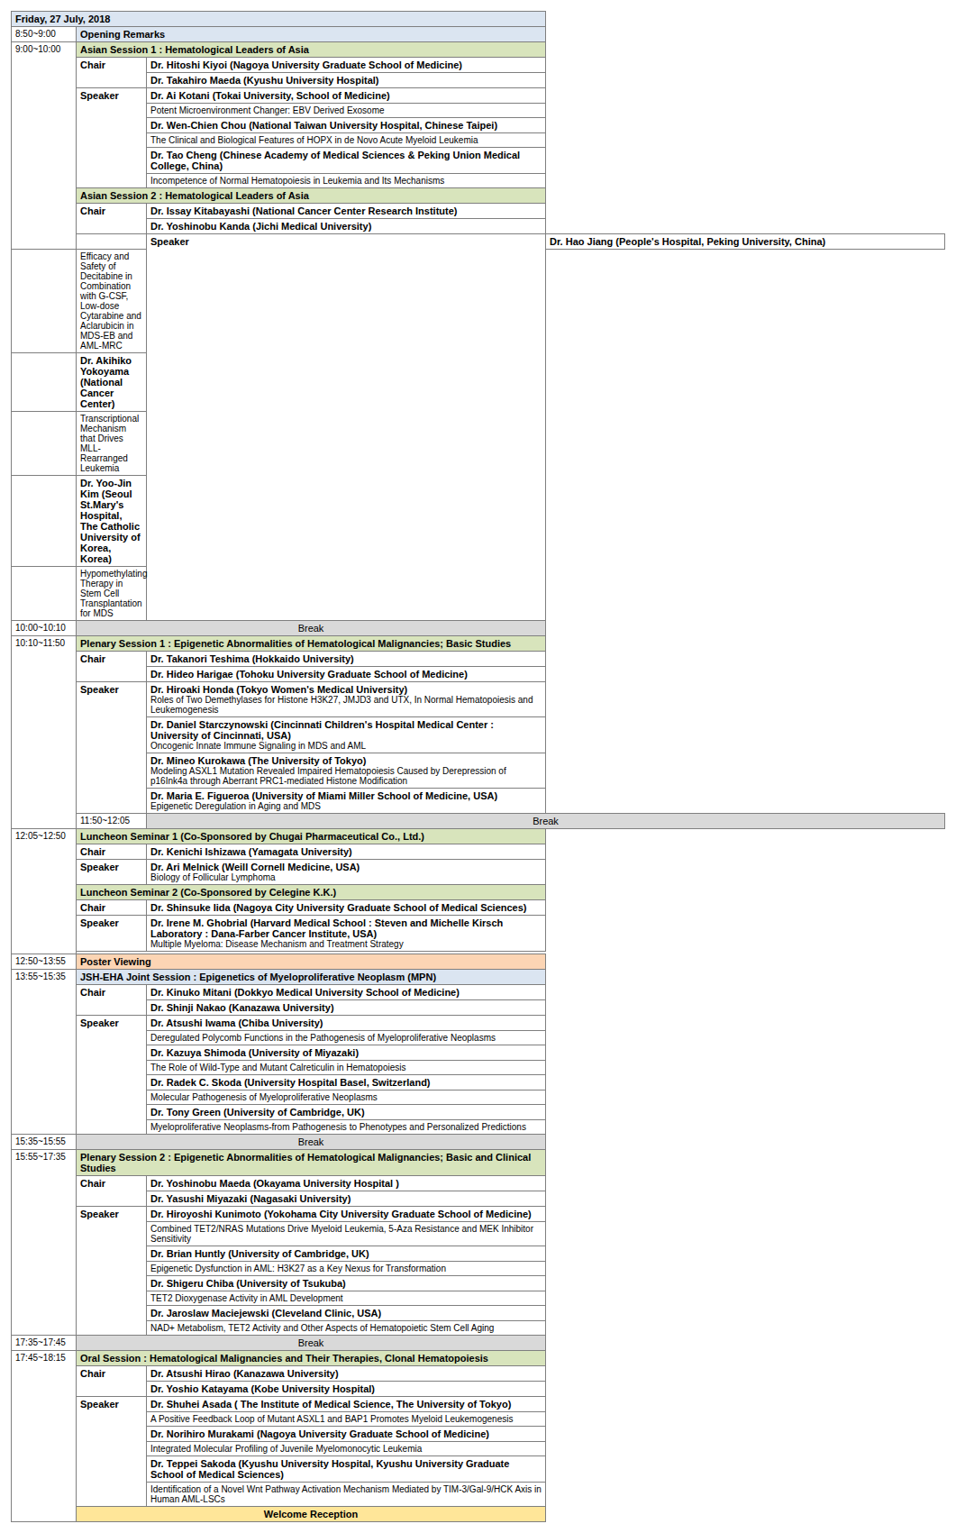| Friday, 27 July, 2018 |
| 8:50~9:00 | Opening Remarks |
| 9:00~10:00 | Asian Session 1 : Hematological Leaders of Asia |
| Chair | Dr. Hitoshi Kiyoi (Nagoya University Graduate School of Medicine) |
| Dr. Takahiro Maeda (Kyushu University Hospital) |
| Speaker | Dr. Ai Kotani (Tokai University, School of Medicine) |
| Potent Microenvironment Changer: EBV Derived Exosome |
| Dr. Wen-Chien Chou (National Taiwan University Hospital, Chinese Taipei) |
| The Clinical and Biological Features of HOPX in de Novo Acute Myeloid Leukemia |
| Dr. Tao Cheng (Chinese Academy of Medical Sciences & Peking Union Medical College, China) |
| Incompetence of Normal Hematopoiesis in Leukemia and Its Mechanisms |
| Asian Session 2 : Hematological Leaders of Asia |
| Chair | Dr. Issay Kitabayashi (National Cancer Center Research Institute) |
| Dr. Yoshinobu Kanda (Jichi Medical University) |
| | Speaker | Dr. Hao Jiang (People's Hospital, Peking University, China) |
| | Efficacy and Safety of Decitabine in Combination with G-CSF, Low-dose Cytarabine and Aclarubicin in MDS-EB and AML-MRC |
| | Dr. Akihiko Yokoyama (National Cancer Center) |
| | Transcriptional Mechanism that Drives MLL-Rearranged Leukemia |
| | Dr. Yoo-Jin Kim (Seoul St.Mary's Hospital, The Catholic University of Korea, Korea) |
| | Hypomethylating Therapy in Stem Cell Transplantation for MDS |
| 10:00~10:10 | Break |
| 10:10~11:50 | Plenary Session 1 : Epigenetic Abnormalities of Hematological Malignancies; Basic Studies |
| Chair | Dr. Takanori Teshima (Hokkaido University) |
| Dr. Hideo Harigae (Tohoku University Graduate School of Medicine) |
| Speaker | Dr. Hiroaki Honda (Tokyo Women's Medical University) Roles of Two Demethylases for Histone H3K27, JMJD3 and UTX, In Normal Hematopoiesis and Leukemogenesis |
| Dr. Daniel Starczynowski (Cincinnati Children's Hospital Medical Center : University of Cincinnati, USA) Oncogenic Innate Immune Signaling in MDS and AML |
| Dr. Mineo Kurokawa (The University of Tokyo) Modeling ASXL1 Mutation Revealed Impaired Hematopoiesis Caused by Derepression of p16Ink4a through Aberrant PRC1-mediated Histone Modification |
| Dr. Maria E. Figueroa (University of Miami Miller School of Medicine, USA) Epigenetic Deregulation in Aging and MDS |
| 11:50~12:05 | Break |
| 12:05~12:50 | Luncheon Seminar 1 (Co-Sponsored by Chugai Pharmaceutical Co., Ltd.) |
| Chair | Dr. Kenichi Ishizawa (Yamagata University) |
| Speaker | Dr. Ari Melnick (Weill Cornell Medicine, USA) Biology of Follicular Lymphoma |
| Luncheon Seminar 2 (Co-Sponsored by Celegine K.K.) |
| Chair | Dr. Shinsuke Iida (Nagoya City University Graduate School of Medical Sciences) |
| Speaker | Dr. Irene M. Ghobrial (Harvard Medical School : Steven and Michelle Kirsch Laboratory : Dana-Farber Cancer Institute, USA) Multiple Myeloma: Disease Mechanism and Treatment Strategy |
| 12:50~13:55 | Poster Viewing |
| 13:55~15:35 | JSH-EHA Joint Session : Epigenetics of Myeloproliferative Neoplasm (MPN) |
| Chair | Dr. Kinuko Mitani (Dokkyo Medical University School of Medicine) |
| Dr. Shinji Nakao (Kanazawa University) |
| Speaker | Dr. Atsushi Iwama (Chiba University) |
| Deregulated Polycomb Functions in the Pathogenesis of Myeloproliferative Neoplasms |
| Dr. Kazuya Shimoda (University of Miyazaki) |
| The Role of Wild-Type and Mutant Calreticulin in Hematopoiesis |
| Dr. Radek C. Skoda (University Hospital Basel, Switzerland) |
| Molecular Pathogenesis of Myeloproliferative Neoplasms |
| Dr. Tony Green (University of Cambridge, UK) |
| Myeloproliferative Neoplasms-from Pathogenesis to Phenotypes and Personalized Predictions |
| 15:35~15:55 | Break |
| 15:55~17:35 | Plenary Session 2 : Epigenetic Abnormalities of Hematological Malignancies; Basic and Clinical Studies |
| Chair | Dr. Yoshinobu Maeda (Okayama University Hospital ) |
| Dr. Yasushi Miyazaki (Nagasaki University) |
| Speaker | Dr. Hiroyoshi Kunimoto (Yokohama City University Graduate School of Medicine) |
| Combined TET2/NRAS Mutations Drive Myeloid Leukemia, 5-Aza Resistance and MEK Inhibitor Sensitivity |
| Dr. Brian Huntly (University of Cambridge, UK) |
| Epigenetic Dysfunction in AML: H3K27 as a Key Nexus for Transformation |
| Dr. Shigeru Chiba (University of Tsukuba) |
| TET2 Dioxygenase Activity in AML Development |
| Dr. Jaroslaw Maciejewski (Cleveland Clinic, USA) |
| NAD+ Metabolism, TET2 Activity and Other Aspects of Hematopoietic Stem Cell Aging |
| 17:35~17:45 | Break |
| 17:45~18:15 | Oral Session : Hematological Malignancies and Their Therapies, Clonal Hematopoiesis |
| Chair | Dr. Atsushi Hirao (Kanazawa University) |
| Dr. Yoshio Katayama (Kobe University Hospital) |
| Speaker | Dr. Shuhei Asada ( The Institute of Medical Science, The University of Tokyo) |
| A Positive Feedback Loop of Mutant ASXL1 and BAP1 Promotes Myeloid Leukemogenesis |
| Dr. Norihiro Murakami (Nagoya University Graduate School of Medicine) |
| Integrated Molecular Profiling of Juvenile Myelomonocytic Leukemia |
| Dr. Teppei Sakoda (Kyushu University Hospital, Kyushu University Graduate School of Medical Sciences) |
| Identification of a Novel Wnt Pathway Activation Mechanism Mediated by TIM-3/Gal-9/HCK Axis in Human AML-LSCs |
| Welcome Reception |